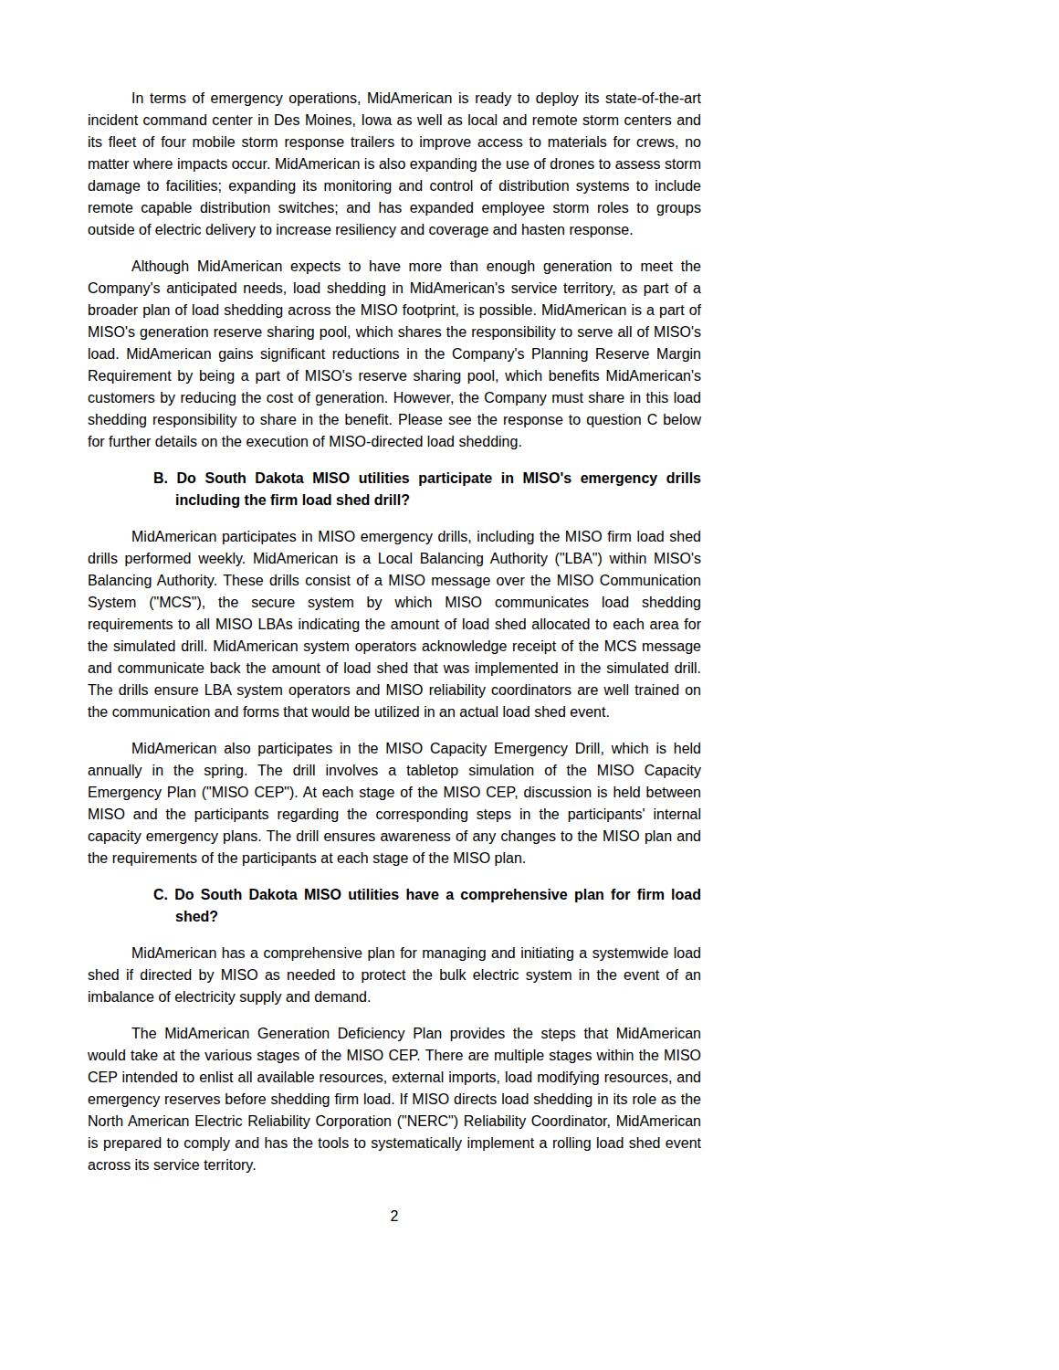In terms of emergency operations, MidAmerican is ready to deploy its state-of-the-art incident command center in Des Moines, Iowa as well as local and remote storm centers and its fleet of four mobile storm response trailers to improve access to materials for crews, no matter where impacts occur. MidAmerican is also expanding the use of drones to assess storm damage to facilities; expanding its monitoring and control of distribution systems to include remote capable distribution switches; and has expanded employee storm roles to groups outside of electric delivery to increase resiliency and coverage and hasten response.
Although MidAmerican expects to have more than enough generation to meet the Company's anticipated needs, load shedding in MidAmerican's service territory, as part of a broader plan of load shedding across the MISO footprint, is possible. MidAmerican is a part of MISO's generation reserve sharing pool, which shares the responsibility to serve all of MISO's load. MidAmerican gains significant reductions in the Company's Planning Reserve Margin Requirement by being a part of MISO's reserve sharing pool, which benefits MidAmerican's customers by reducing the cost of generation. However, the Company must share in this load shedding responsibility to share in the benefit. Please see the response to question C below for further details on the execution of MISO-directed load shedding.
B. Do South Dakota MISO utilities participate in MISO's emergency drills including the firm load shed drill?
MidAmerican participates in MISO emergency drills, including the MISO firm load shed drills performed weekly. MidAmerican is a Local Balancing Authority ("LBA") within MISO's Balancing Authority. These drills consist of a MISO message over the MISO Communication System ("MCS"), the secure system by which MISO communicates load shedding requirements to all MISO LBAs indicating the amount of load shed allocated to each area for the simulated drill. MidAmerican system operators acknowledge receipt of the MCS message and communicate back the amount of load shed that was implemented in the simulated drill. The drills ensure LBA system operators and MISO reliability coordinators are well trained on the communication and forms that would be utilized in an actual load shed event.
MidAmerican also participates in the MISO Capacity Emergency Drill, which is held annually in the spring. The drill involves a tabletop simulation of the MISO Capacity Emergency Plan ("MISO CEP"). At each stage of the MISO CEP, discussion is held between MISO and the participants regarding the corresponding steps in the participants' internal capacity emergency plans. The drill ensures awareness of any changes to the MISO plan and the requirements of the participants at each stage of the MISO plan.
C. Do South Dakota MISO utilities have a comprehensive plan for firm load shed?
MidAmerican has a comprehensive plan for managing and initiating a systemwide load shed if directed by MISO as needed to protect the bulk electric system in the event of an imbalance of electricity supply and demand.
The MidAmerican Generation Deficiency Plan provides the steps that MidAmerican would take at the various stages of the MISO CEP. There are multiple stages within the MISO CEP intended to enlist all available resources, external imports, load modifying resources, and emergency reserves before shedding firm load. If MISO directs load shedding in its role as the North American Electric Reliability Corporation ("NERC") Reliability Coordinator, MidAmerican is prepared to comply and has the tools to systematically implement a rolling load shed event across its service territory.
2